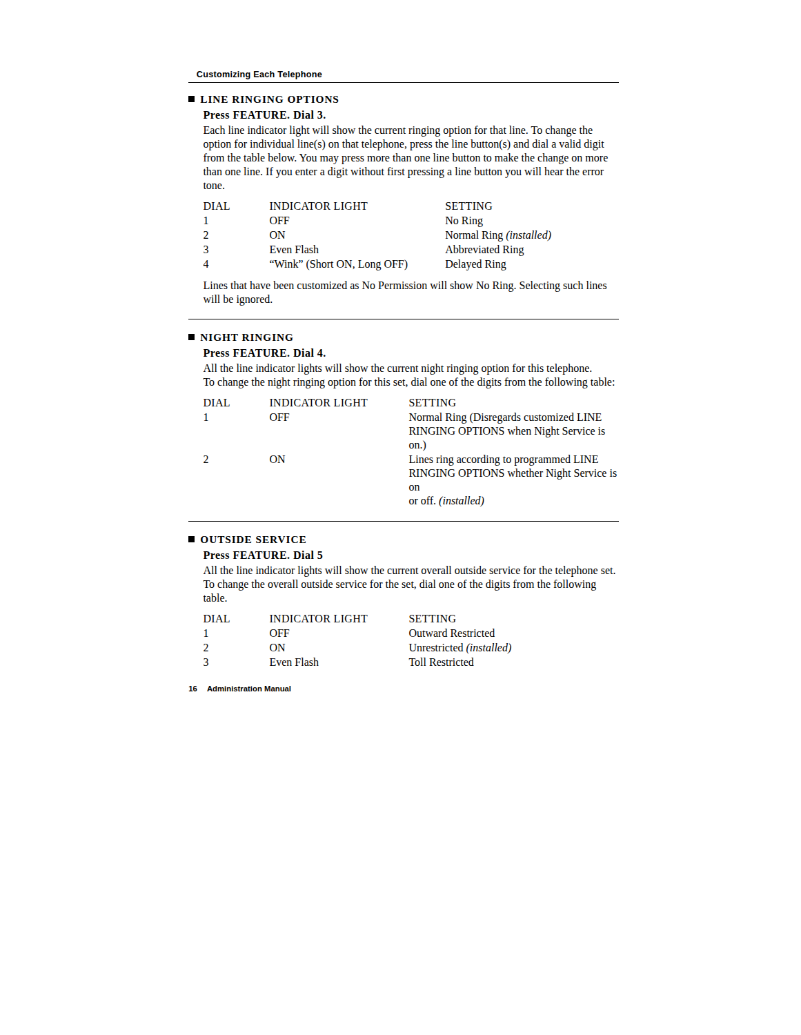Customizing Each Telephone
LINE RINGING OPTIONS
Press FEATURE. Dial 3.
Each line indicator light will show the current ringing option for that line. To change the option for individual line(s) on that telephone, press the line button(s) and dial a valid digit from the table below. You may press more than one line button to make the change on more than one line. If you enter a digit without first pressing a line button you will hear the error tone.
| DIAL | INDICATOR LIGHT | SETTING |
| 1 | OFF | No Ring |
| 2 | ON | Normal Ring (installed) |
| 3 | Even Flash | Abbreviated Ring |
| 4 | “Wink” (Short ON, Long OFF) | Delayed Ring |
Lines that have been customized as No Permission will show No Ring. Selecting such lines will be ignored.
NIGHT RINGING
Press FEATURE. Dial 4.
All the line indicator lights will show the current night ringing option for this telephone.
To change the night ringing option for this set, dial one of the digits from the following table:
| DIAL | INDICATOR LIGHT | SETTING |
| 1 | OFF | Normal Ring (Disregards customized LINE RINGING OPTIONS when Night Service is on.) |
| 2 | ON | Lines ring according to programmed LINE RINGING OPTIONS whether Night Service is on or off. (installed) |
OUTSIDE SERVICE
Press FEATURE. Dial 5
All the line indicator lights will show the current overall outside service for the telephone set.
To change the overall outside service for the set, dial one of the digits from the following table.
| DIAL | INDICATOR LIGHT | SETTING |
| 1 | OFF | Outward Restricted |
| 2 | ON | Unrestricted (installed) |
| 3 | Even Flash | Toll Restricted |
16 Administration Manual